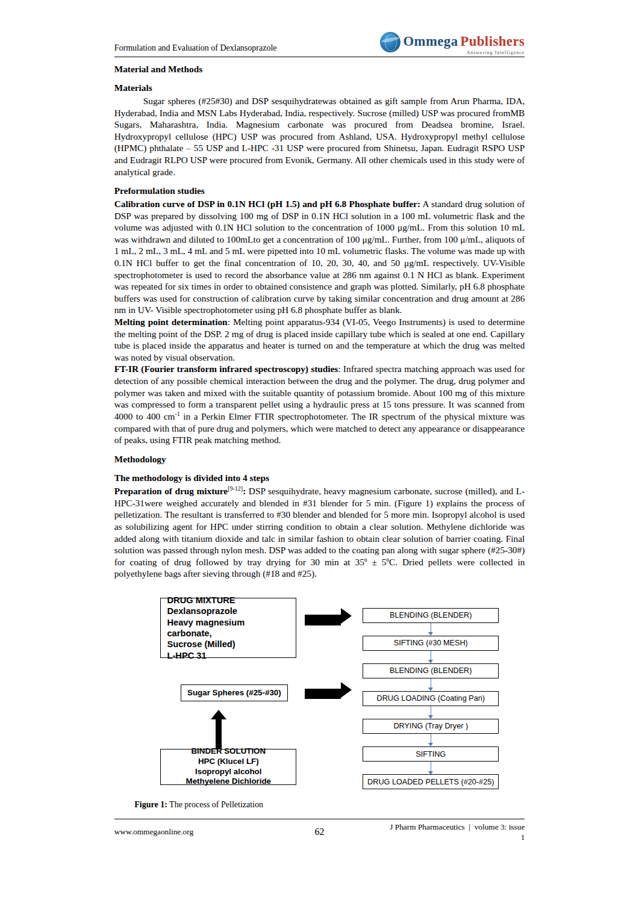Formulation and Evaluation of Dexlansoprazole
Ommega Publishers
Answering Intelligence
Material and Methods
Materials
Sugar spheres (#25#30) and DSP sesquihydratewas obtained as gift sample from Arun Pharma, IDA, Hyderabad, India and MSN Labs Hyderabad, India, respectively. Sucrose (milled) USP was procured fromMB Sugars, Maharashtra, India. Magnesium carbonate was procured from Deadsea bromine, Israel. Hydroxypropyl cellulose (HPC) USP was procured from Ashland, USA. Hydroxypropyl methyl cellulose (HPMC) phthalate – 55 USP and L-HPC -31 USP were procured from Shinetsu, Japan. Eudragit RSPO USP and Eudragit RLPO USP were procured from Evonik, Germany. All other chemicals used in this study were of analytical grade.
Preformulation studies
Calibration curve of DSP in 0.1N HCl (pH 1.5) and pH 6.8 Phosphate buffer: A standard drug solution of DSP was prepared by dissolving 100 mg of DSP in 0.1N HCl solution in a 100 mL volumetric flask and the volume was adjusted with 0.1N HCl solution to the concentration of 1000 μg/mL. From this solution 10 mL was withdrawn and diluted to 100mLto get a concentration of 100 μg/mL. Further, from 100 μ/mL, aliquots of 1 mL, 2 mL, 3 mL, 4 mL and 5 mL were pipetted into 10 mL volumetric flasks. The volume was made up with 0.1N HCl buffer to get the final concentration of 10, 20, 30, 40, and 50 μg/mL respectively. UV-Visible spectrophotometer is used to record the absorbance value at 286 nm against 0.1 N HCl as blank. Experiment was repeated for six times in order to obtained consistence and graph was plotted. Similarly, pH 6.8 phosphate buffers was used for construction of calibration curve by taking similar concentration and drug amount at 286 nm in UV- Visible spectrophotometer using pH 6.8 phosphate buffer as blank.
Melting point determination: Melting point apparatus-934 (VI-05, Veego Instruments) is used to determine the melting point of the DSP. 2 mg of drug is placed inside capillary tube which is sealed at one end. Capillary tube is placed inside the apparatus and heater is turned on and the temperature at which the drug was melted was noted by visual observation.
FT-IR (Fourier transform infrared spectroscopy) studies: Infrared spectra matching approach was used for detection of any possible chemical interaction between the drug and the polymer. The drug, drug polymer and polymer was taken and mixed with the suitable quantity of potassium bromide. About 100 mg of this mixture was compressed to form a transparent pellet using a hydraulic press at 15 tons pressure. It was scanned from 4000 to 400 cm-1 in a Perkin Elmer FTIR spectrophotometer. The IR spectrum of the physical mixture was compared with that of pure drug and polymers, which were matched to detect any appearance or disappearance of peaks, using FTIR peak matching method.
Methodology
The methodology is divided into 4 steps
Preparation of drug mixture[9-12]: DSP sesquihydrate, heavy magnesium carbonate, sucrose (milled), and L-HPC-31were weighed accurately and blended in #31 blender for 5 min. (Figure 1) explains the process of pelletization. The resultant is transferred to #30 blender and blended for 5 more min. Isopropyl alcohol is used as solubilizing agent for HPC under stirring condition to obtain a clear solution. Methylene dichloride was added along with titanium dioxide and talc in similar fashion to obtain clear solution of barrier coating. Final solution was passed through nylon mesh. DSP was added to the coating pan along with sugar sphere (#25-30#) for coating of drug followed by tray drying for 30 min at 35º ± 5ºC. Dried pellets were collected in polyethylene bags after sieving through (#18 and #25).
DRUG MIXTURE
Dexlansoprazole
Heavy magnesium
carbonate,
Sucrose (Milled)
L-HPC 31
BLENDING (BLENDER)
SIFTING (#30 MESH)
BLENDING (BLENDER)
DRUG LOADING (Coating Pan)
DRYING (Tray Dryer )
SIFTING
DRUG LOADED PELLETS (#20-#25)
Sugar Spheres (#25-#30)
BINDER SOLUTION
HPC (Klucel LF)
Isopropyl alcohol
Methyelene Dichloride
Figure 1: The process of Pelletization
www.ommegaonline.org
62
J Pharm Pharmaceutics | volume 3: issue 1